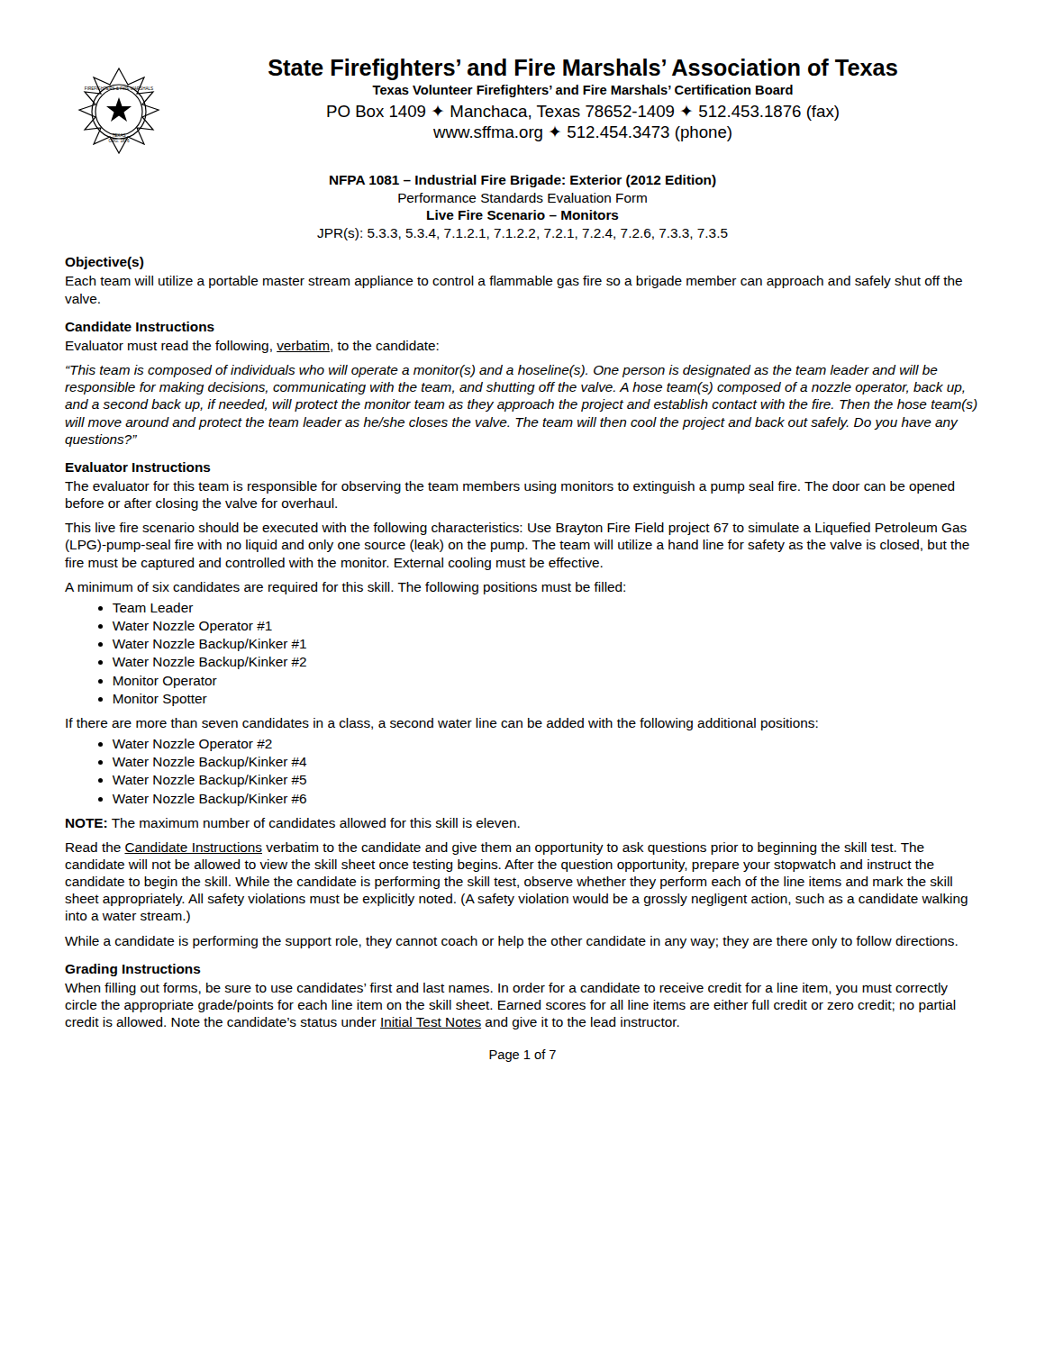FIREFIGHTERS & FIRE MARSHALS TEXAS ORG. 1876
State Firefighters’ and Fire Marshals’ Association of Texas
Texas Volunteer Firefighters’ and Fire Marshals’ Certification Board
PO Box 1409 ✦ Manchaca, Texas 78652-1409 ✦ 512.453.1876 (fax)
www.sffma.org ✦ 512.454.3473 (phone)
NFPA 1081 – Industrial Fire Brigade: Exterior (2012 Edition)
Performance Standards Evaluation Form
Live Fire Scenario – Monitors
JPR(s): 5.3.3, 5.3.4, 7.1.2.1, 7.1.2.2, 7.2.1, 7.2.4, 7.2.6, 7.3.3, 7.3.5
Objective(s)
Each team will utilize a portable master stream appliance to control a flammable gas fire so a brigade member can approach and safely shut off the valve.
Candidate Instructions
Evaluator must read the following, verbatim, to the candidate:
“This team is composed of individuals who will operate a monitor(s) and a hoseline(s). One person is designated as the team leader and will be responsible for making decisions, communicating with the team, and shutting off the valve. A hose team(s) composed of a nozzle operator, back up, and a second back up, if needed, will protect the monitor team as they approach the project and establish contact with the fire. Then the hose team(s) will move around and protect the team leader as he/she closes the valve. The team will then cool the project and back out safely. Do you have any questions?”
Evaluator Instructions
The evaluator for this team is responsible for observing the team members using monitors to extinguish a pump seal fire. The door can be opened before or after closing the valve for overhaul.
This live fire scenario should be executed with the following characteristics: Use Brayton Fire Field project 67 to simulate a Liquefied Petroleum Gas (LPG)-pump-seal fire with no liquid and only one source (leak) on the pump. The team will utilize a hand line for safety as the valve is closed, but the fire must be captured and controlled with the monitor. External cooling must be effective.
A minimum of six candidates are required for this skill. The following positions must be filled:
Team Leader
Water Nozzle Operator #1
Water Nozzle Backup/Kinker #1
Water Nozzle Backup/Kinker #2
Monitor Operator
Monitor Spotter
If there are more than seven candidates in a class, a second water line can be added with the following additional positions:
Water Nozzle Operator #2
Water Nozzle Backup/Kinker #4
Water Nozzle Backup/Kinker #5
Water Nozzle Backup/Kinker #6
NOTE: The maximum number of candidates allowed for this skill is eleven.
Read the Candidate Instructions verbatim to the candidate and give them an opportunity to ask questions prior to beginning the skill test. The candidate will not be allowed to view the skill sheet once testing begins. After the question opportunity, prepare your stopwatch and instruct the candidate to begin the skill. While the candidate is performing the skill test, observe whether they perform each of the line items and mark the skill sheet appropriately. All safety violations must be explicitly noted. (A safety violation would be a grossly negligent action, such as a candidate walking into a water stream.)
While a candidate is performing the support role, they cannot coach or help the other candidate in any way; they are there only to follow directions.
Grading Instructions
When filling out forms, be sure to use candidates’ first and last names. In order for a candidate to receive credit for a line item, you must correctly circle the appropriate grade/points for each line item on the skill sheet. Earned scores for all line items are either full credit or zero credit; no partial credit is allowed. Note the candidate’s status under Initial Test Notes and give it to the lead instructor.
Page 1 of 7